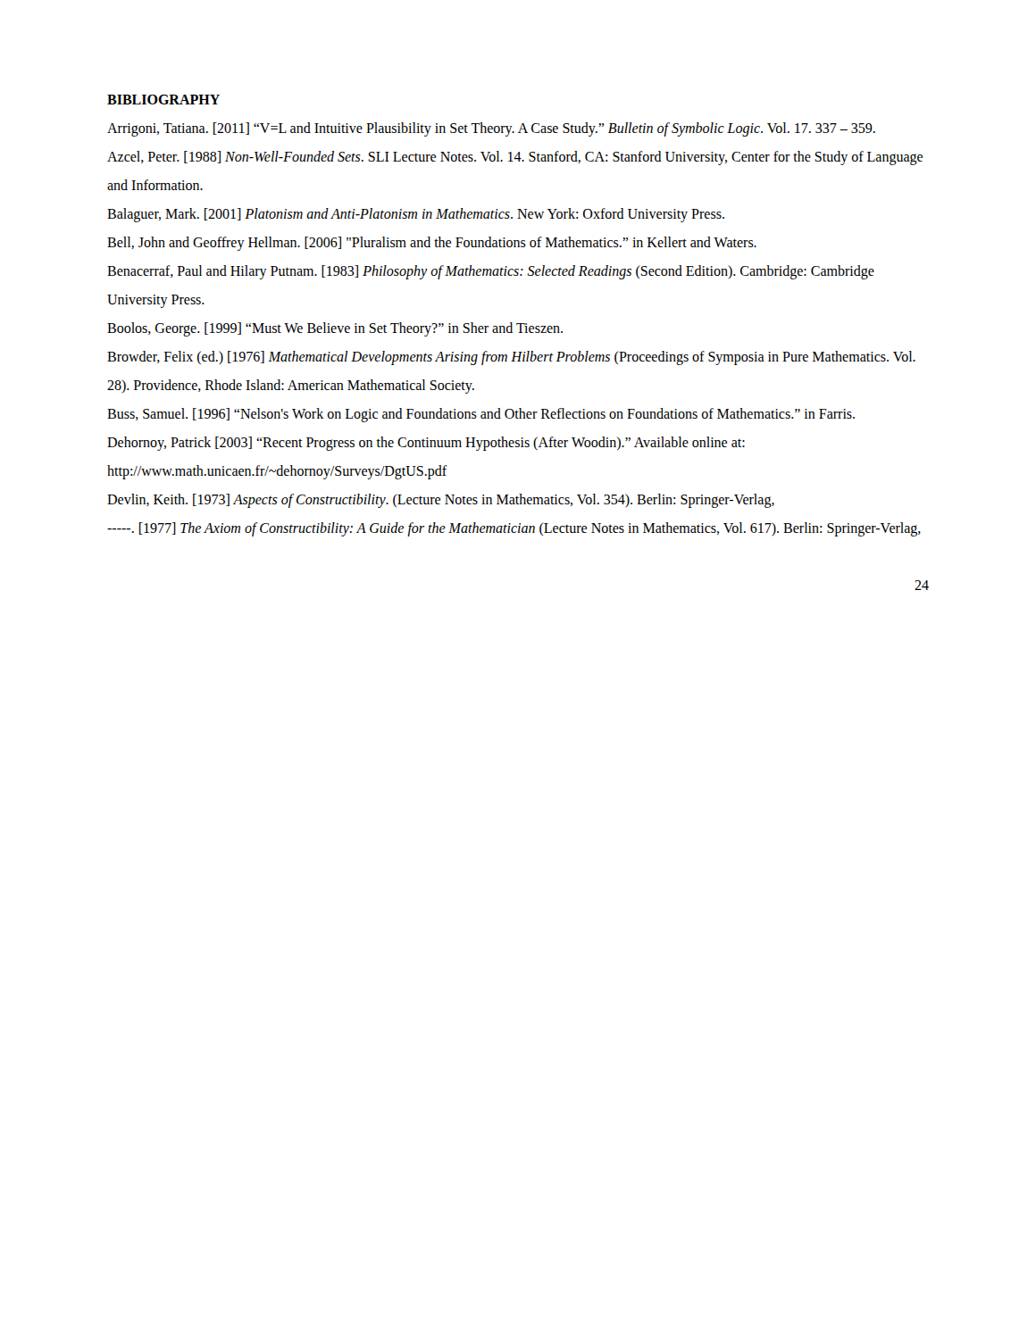BIBLIOGRAPHY
Arrigoni, Tatiana. [2011] “V=L and Intuitive Plausibility in Set Theory. A Case Study.” Bulletin of Symbolic Logic. Vol. 17. 337 – 359.
Azcel, Peter. [1988] Non-Well-Founded Sets. SLI Lecture Notes. Vol. 14. Stanford, CA: Stanford University, Center for the Study of Language and Information.
Balaguer, Mark. [2001] Platonism and Anti-Platonism in Mathematics. New York: Oxford University Press.
Bell, John and Geoffrey Hellman. [2006] "Pluralism and the Foundations of Mathematics.” in Kellert and Waters.
Benacerraf, Paul and Hilary Putnam. [1983] Philosophy of Mathematics: Selected Readings (Second Edition). Cambridge: Cambridge University Press.
Boolos, George. [1999] “Must We Believe in Set Theory?” in Sher and Tieszen.
Browder, Felix (ed.) [1976] Mathematical Developments Arising from Hilbert Problems (Proceedings of Symposia in Pure Mathematics. Vol. 28). Providence, Rhode Island: American Mathematical Society.
Buss, Samuel. [1996] “Nelson's Work on Logic and Foundations and Other Reflections on Foundations of Mathematics.” in Farris.
Dehornoy, Patrick [2003] “Recent Progress on the Continuum Hypothesis (After Woodin).” Available online at: http://www.math.unicaen.fr/~dehornoy/Surveys/DgtUS.pdf
Devlin, Keith. [1973] Aspects of Constructibility. (Lecture Notes in Mathematics, Vol. 354). Berlin: Springer-Verlag,
-----. [1977] The Axiom of Constructibility: A Guide for the Mathematician (Lecture Notes in Mathematics, Vol. 617). Berlin: Springer-Verlag,
24